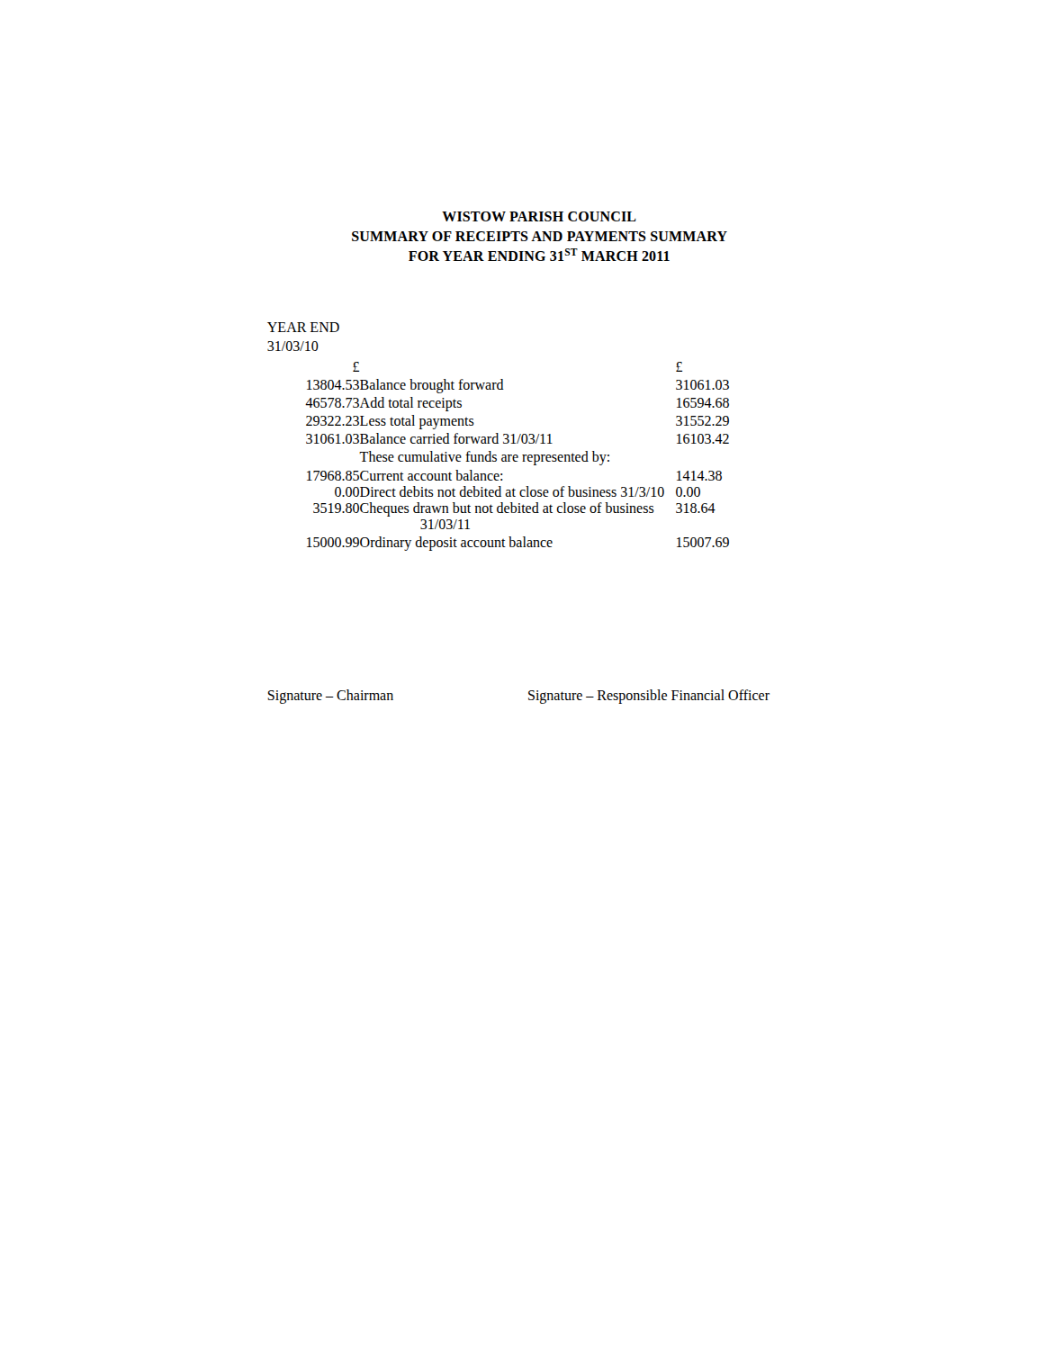WISTOW PARISH COUNCIL SUMMARY OF RECEIPTS AND PAYMENTS SUMMARY FOR YEAR ENDING 31ST MARCH 2011
YEAR END 31/03/10
| £ | | £ |
| 13804.53 | Balance brought forward | 31061.03 |
| 46578.73 | Add total receipts | 16594.68 |
| 29322.23 | Less total payments | 31552.29 |
| 31061.03 | Balance carried forward 31/03/11 | 16103.42 |
| | These cumulative funds are represented by: | |
| 17968.85 | Current account balance: | 1414.38 |
| 0.00 | Direct debits not debited at close of business 31/3/10 | 0.00 |
| 3519.80 | Cheques drawn but not debited at close of business 31/03/11 | 318.64 |
| 15000.99 | Ordinary deposit account balance | 15007.69 |
| Signature – Chairman | Signature – Responsible Financial Officer |